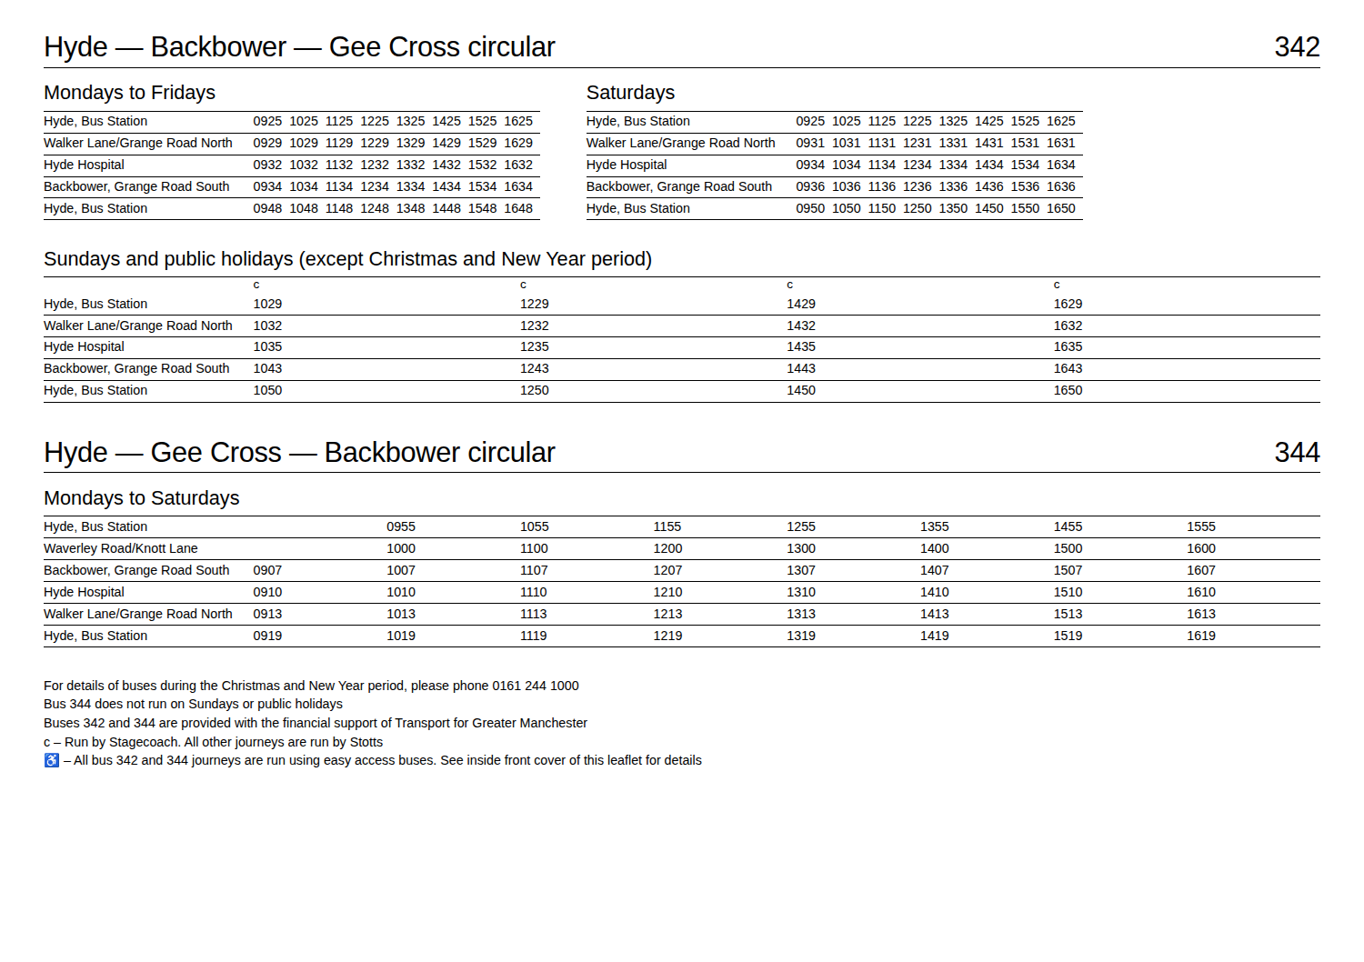Hyde — Backbower — Gee Cross circular
342
Mondays to Fridays
| Hyde, Bus Station | 0925 | 1025 | 1125 | 1225 | 1325 | 1425 | 1525 | 1625 |
| Walker Lane/Grange Road North | 0929 | 1029 | 1129 | 1229 | 1329 | 1429 | 1529 | 1629 |
| Hyde Hospital | 0932 | 1032 | 1132 | 1232 | 1332 | 1432 | 1532 | 1632 |
| Backbower, Grange Road South | 0934 | 1034 | 1134 | 1234 | 1334 | 1434 | 1534 | 1634 |
| Hyde, Bus Station | 0948 | 1048 | 1148 | 1248 | 1348 | 1448 | 1548 | 1648 |
Saturdays
| Hyde, Bus Station | 0925 | 1025 | 1125 | 1225 | 1325 | 1425 | 1525 | 1625 |
| Walker Lane/Grange Road North | 0931 | 1031 | 1131 | 1231 | 1331 | 1431 | 1531 | 1631 |
| Hyde Hospital | 0934 | 1034 | 1134 | 1234 | 1334 | 1434 | 1534 | 1634 |
| Backbower, Grange Road South | 0936 | 1036 | 1136 | 1236 | 1336 | 1436 | 1536 | 1636 |
| Hyde, Bus Station | 0950 | 1050 | 1150 | 1250 | 1350 | 1450 | 1550 | 1650 |
Sundays and public holidays (except Christmas and New Year period)
| | c | c | c | c |
| Hyde, Bus Station | 1029 | 1229 | 1429 | 1629 |
| Walker Lane/Grange Road North | 1032 | 1232 | 1432 | 1632 |
| Hyde Hospital | 1035 | 1235 | 1435 | 1635 |
| Backbower, Grange Road South | 1043 | 1243 | 1443 | 1643 |
| Hyde, Bus Station | 1050 | 1250 | 1450 | 1650 |
Hyde — Gee Cross — Backbower circular
344
Mondays to Saturdays
| Hyde, Bus Station | | 0955 | 1055 | 1155 | 1255 | 1355 | 1455 | 1555 |
| Waverley Road/Knott Lane | | 1000 | 1100 | 1200 | 1300 | 1400 | 1500 | 1600 |
| Backbower, Grange Road South | 0907 | 1007 | 1107 | 1207 | 1307 | 1407 | 1507 | 1607 |
| Hyde Hospital | 0910 | 1010 | 1110 | 1210 | 1310 | 1410 | 1510 | 1610 |
| Walker Lane/Grange Road North | 0913 | 1013 | 1113 | 1213 | 1313 | 1413 | 1513 | 1613 |
| Hyde, Bus Station | 0919 | 1019 | 1119 | 1219 | 1319 | 1419 | 1519 | 1619 |
For details of buses during the Christmas and New Year period, please phone 0161 244 1000
Bus 344 does not run on Sundays or public holidays
Buses 342 and 344 are provided with the financial support of Transport for Greater Manchester
c – Run by Stagecoach. All other journeys are run by Stotts
♿ – All bus 342 and 344 journeys are run using easy access buses. See inside front cover of this leaflet for details